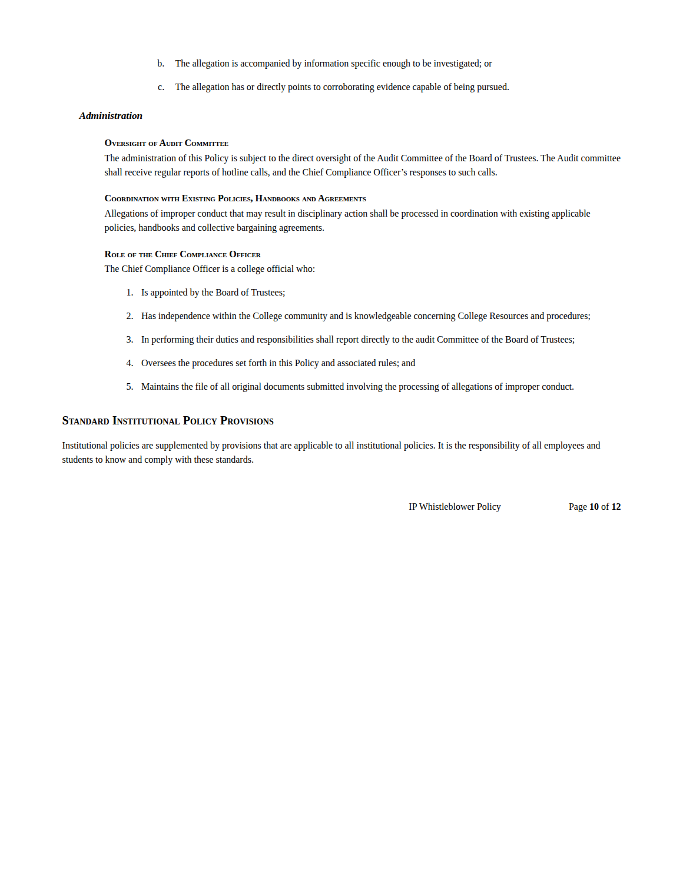The allegation is accompanied by information specific enough to be investigated; or
The allegation has or directly points to corroborating evidence capable of being pursued.
Administration
Oversight of Audit Committee
The administration of this Policy is subject to the direct oversight of the Audit Committee of the Board of Trustees. The Audit committee shall receive regular reports of hotline calls, and the Chief Compliance Officer’s responses to such calls.
Coordination with Existing Policies, Handbooks and Agreements
Allegations of improper conduct that may result in disciplinary action shall be processed in coordination with existing applicable policies, handbooks and collective bargaining agreements.
Role of the Chief Compliance Officer
The Chief Compliance Officer is a college official who:
Is appointed by the Board of Trustees;
Has independence within the College community and is knowledgeable concerning College Resources and procedures;
In performing their duties and responsibilities shall report directly to the audit Committee of the Board of Trustees;
Oversees the procedures set forth in this Policy and associated rules; and
Maintains the file of all original documents submitted involving the processing of allegations of improper conduct.
Standard Institutional Policy Provisions
Institutional policies are supplemented by provisions that are applicable to all institutional policies. It is the responsibility of all employees and students to know and comply with these standards.
IP Whistleblower Policy Page 10 of 12